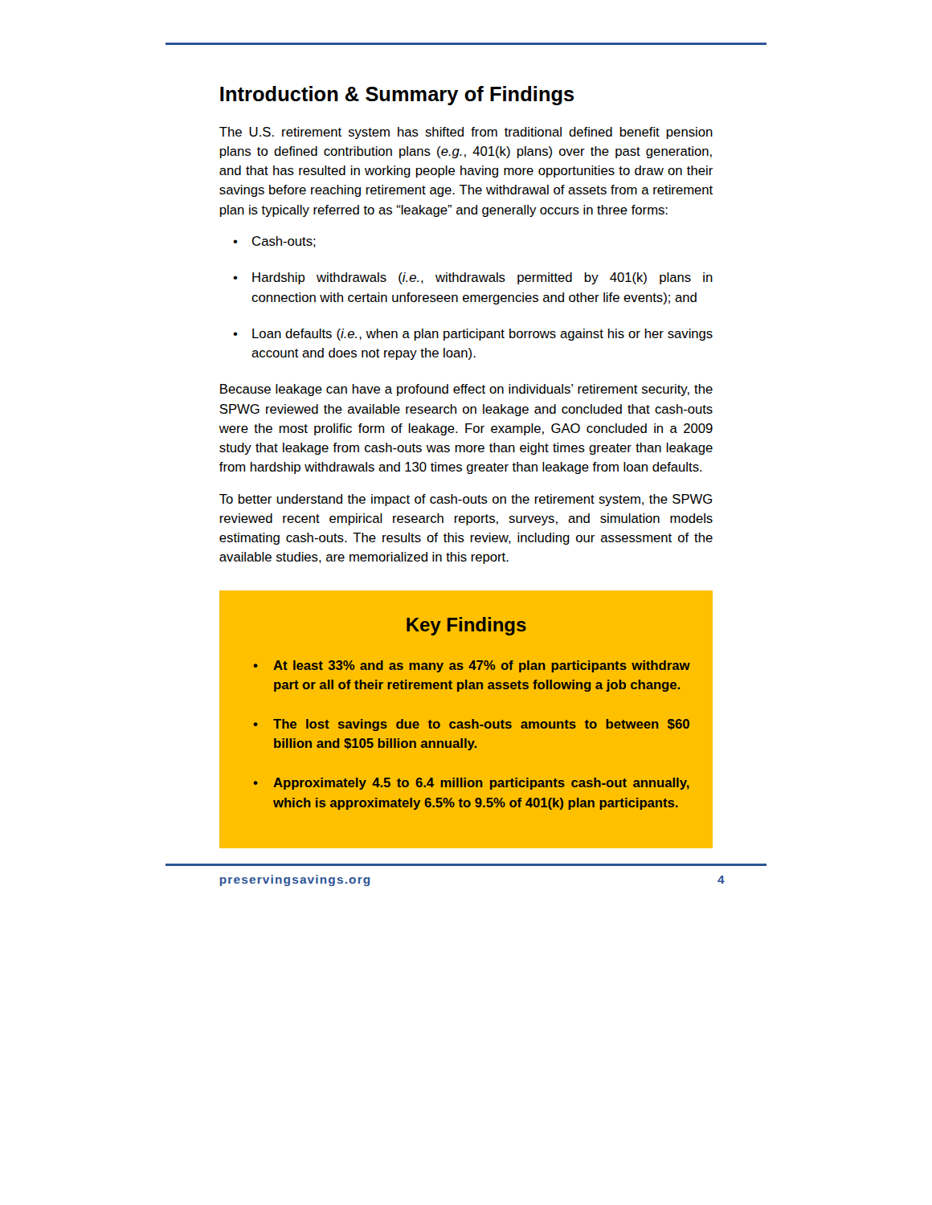Introduction & Summary of Findings
The U.S. retirement system has shifted from traditional defined benefit pension plans to defined contribution plans (e.g., 401(k) plans) over the past generation, and that has resulted in working people having more opportunities to draw on their savings before reaching retirement age. The withdrawal of assets from a retirement plan is typically referred to as “leakage” and generally occurs in three forms:
Cash-outs;
Hardship withdrawals (i.e., withdrawals permitted by 401(k) plans in connection with certain unforeseen emergencies and other life events); and
Loan defaults (i.e., when a plan participant borrows against his or her savings account and does not repay the loan).
Because leakage can have a profound effect on individuals’ retirement security, the SPWG reviewed the available research on leakage and concluded that cash-outs were the most prolific form of leakage. For example, GAO concluded in a 2009 study that leakage from cash-outs was more than eight times greater than leakage from hardship withdrawals and 130 times greater than leakage from loan defaults.
To better understand the impact of cash-outs on the retirement system, the SPWG reviewed recent empirical research reports, surveys, and simulation models estimating cash-outs. The results of this review, including our assessment of the available studies, are memorialized in this report.
Key Findings
At least 33% and as many as 47% of plan participants withdraw part or all of their retirement plan assets following a job change.
The lost savings due to cash-outs amounts to between $60 billion and $105 billion annually.
Approximately 4.5 to 6.4 million participants cash-out annually, which is approximately 6.5% to 9.5% of 401(k) plan participants.
preservingsavings.org 4